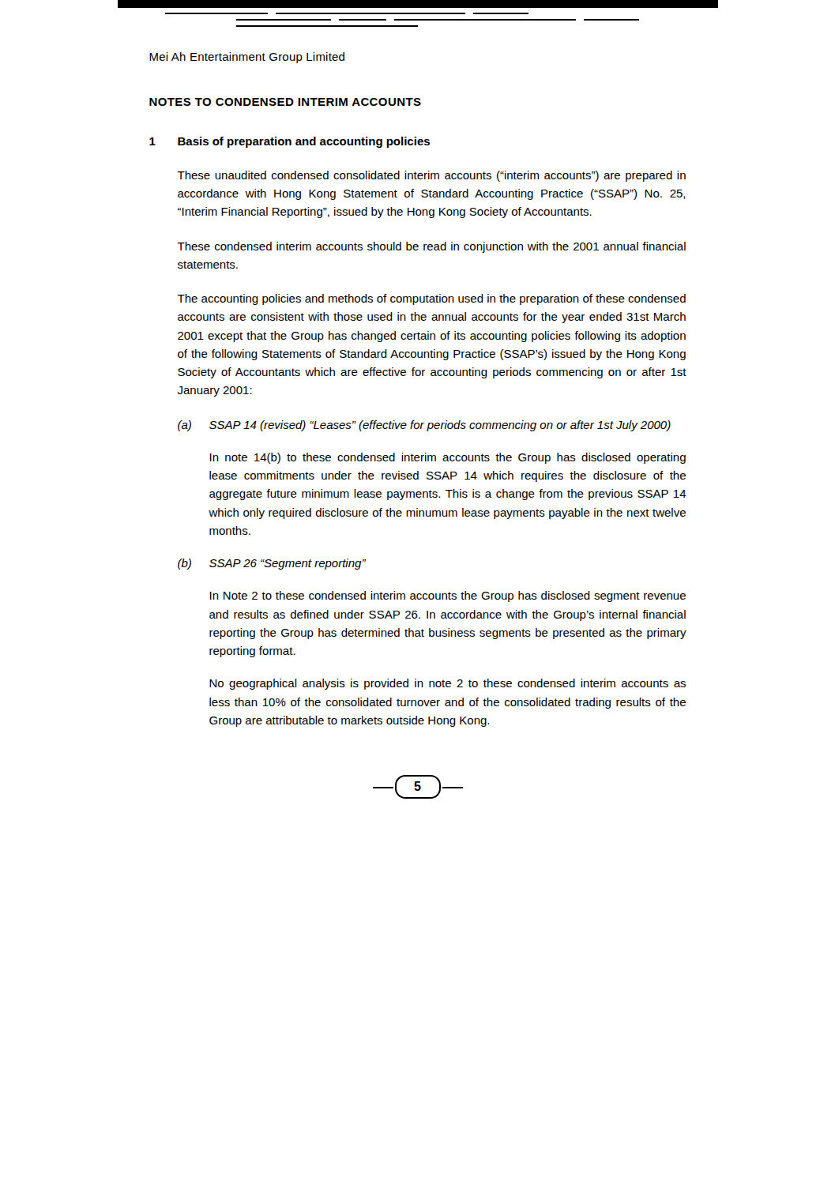Mei Ah Entertainment Group Limited
Notes to Condensed Interim Accounts
1
Basis of preparation and accounting policies
These unaudited condensed consolidated interim accounts (“interim accounts”) are prepared in accordance with Hong Kong Statement of Standard Accounting Practice (“SSAP”) No. 25, “Interim Financial Reporting”, issued by the Hong Kong Society of Accountants.
These condensed interim accounts should be read in conjunction with the 2001 annual financial statements.
The accounting policies and methods of computation used in the preparation of these condensed accounts are consistent with those used in the annual accounts for the year ended 31st March 2001 except that the Group has changed certain of its accounting policies following its adoption of the following Statements of Standard Accounting Practice (SSAP’s) issued by the Hong Kong Society of Accountants which are effective for accounting periods commencing on or after 1st January 2001:
(a)
SSAP 14 (revised) “Leases” (effective for periods commencing on or after 1st July 2000)
In note 14(b) to these condensed interim accounts the Group has disclosed operating lease commitments under the revised SSAP 14 which requires the disclosure of the aggregate future minimum lease payments. This is a change from the previous SSAP 14 which only required disclosure of the minumum lease payments payable in the next twelve months.
(b)
SSAP 26 “Segment reporting”
In Note 2 to these condensed interim accounts the Group has disclosed segment revenue and results as defined under SSAP 26. In accordance with the Group’s internal financial reporting the Group has determined that business segments be presented as the primary reporting format.
No geographical analysis is provided in note 2 to these condensed interim accounts as less than 10% of the consolidated turnover and of the consolidated trading results of the Group are attributable to markets outside Hong Kong.
5